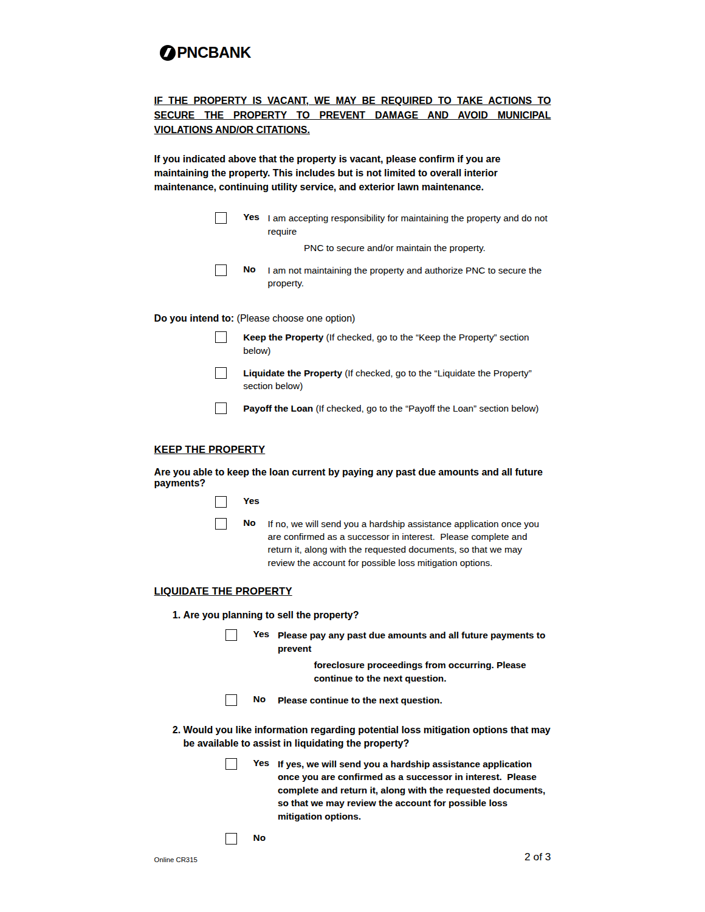PNCBANK
IF THE PROPERTY IS VACANT, WE MAY BE REQUIRED TO TAKE ACTIONS TO SECURE THE PROPERTY TO PREVENT DAMAGE AND AVOID MUNICIPAL VIOLATIONS AND/OR CITATIONS.
If you indicated above that the property is vacant, please confirm if you are maintaining the property. This includes but is not limited to overall interior maintenance, continuing utility service, and exterior lawn maintenance.
Yes I am accepting responsibility for maintaining the property and do not require PNC to secure and/or maintain the property.
No I am not maintaining the property and authorize PNC to secure the property.
Do you intend to: (Please choose one option)
Keep the Property (If checked, go to the “Keep the Property” section below)
Liquidate the Property (If checked, go to the “Liquidate the Property” section below)
Payoff the Loan (If checked, go to the “Payoff the Loan” section below)
KEEP THE PROPERTY
Are you able to keep the loan current by paying any past due amounts and all future payments?
Yes
No If no, we will send you a hardship assistance application once you are confirmed as a successor in interest. Please complete and return it, along with the requested documents, so that we may review the account for possible loss mitigation options.
LIQUIDATE THE PROPERTY
Are you planning to sell the property?
Yes Please pay any past due amounts and all future payments to prevent foreclosure proceedings from occurring. Please continue to the next question.
No Please continue to the next question.
Would you like information regarding potential loss mitigation options that may be available to assist in liquidating the property?
Yes If yes, we will send you a hardship assistance application once you are confirmed as a successor in interest. Please complete and return it, along with the requested documents, so that we may review the account for possible loss mitigation options.
No
Online CR315
2 of 3